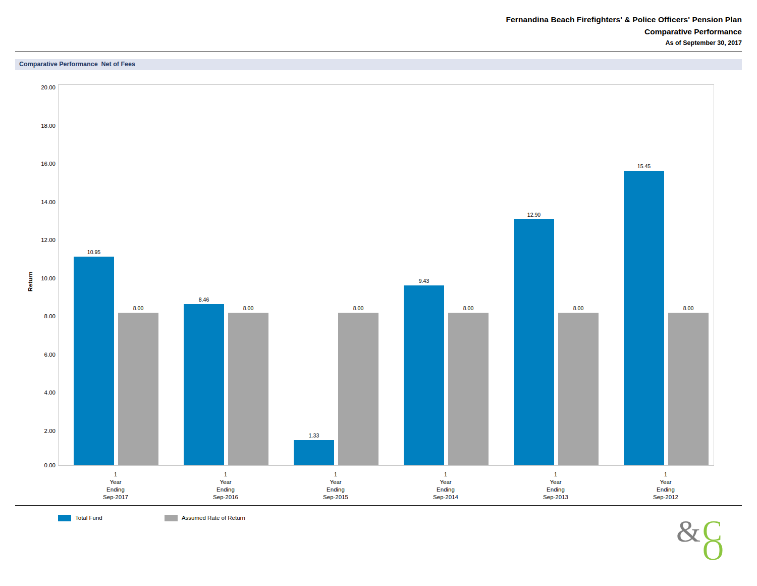Fernandina Beach Firefighters' & Police Officers' Pension Plan
Comparative Performance
As of September 30, 2017
Comparative Performance Net of Fees
Return
20.00
18.00
16.00
14.00
12.00
10.00
8.00
6.00
4.00
2.00
0.00
10.95
8.00
8.46
8.00
1.33
8.00
9.43
8.00
12.90
8.00
15.45
8.00
1
Year
Ending
Sep-2017
1
Year
Ending
Sep-2016
1
Year
Ending
Sep-2015
1
Year
Ending
Sep-2014
1
Year
Ending
Sep-2013
1
Year
Ending
Sep-2012
Total Fund Assumed Rate of Return
& C O